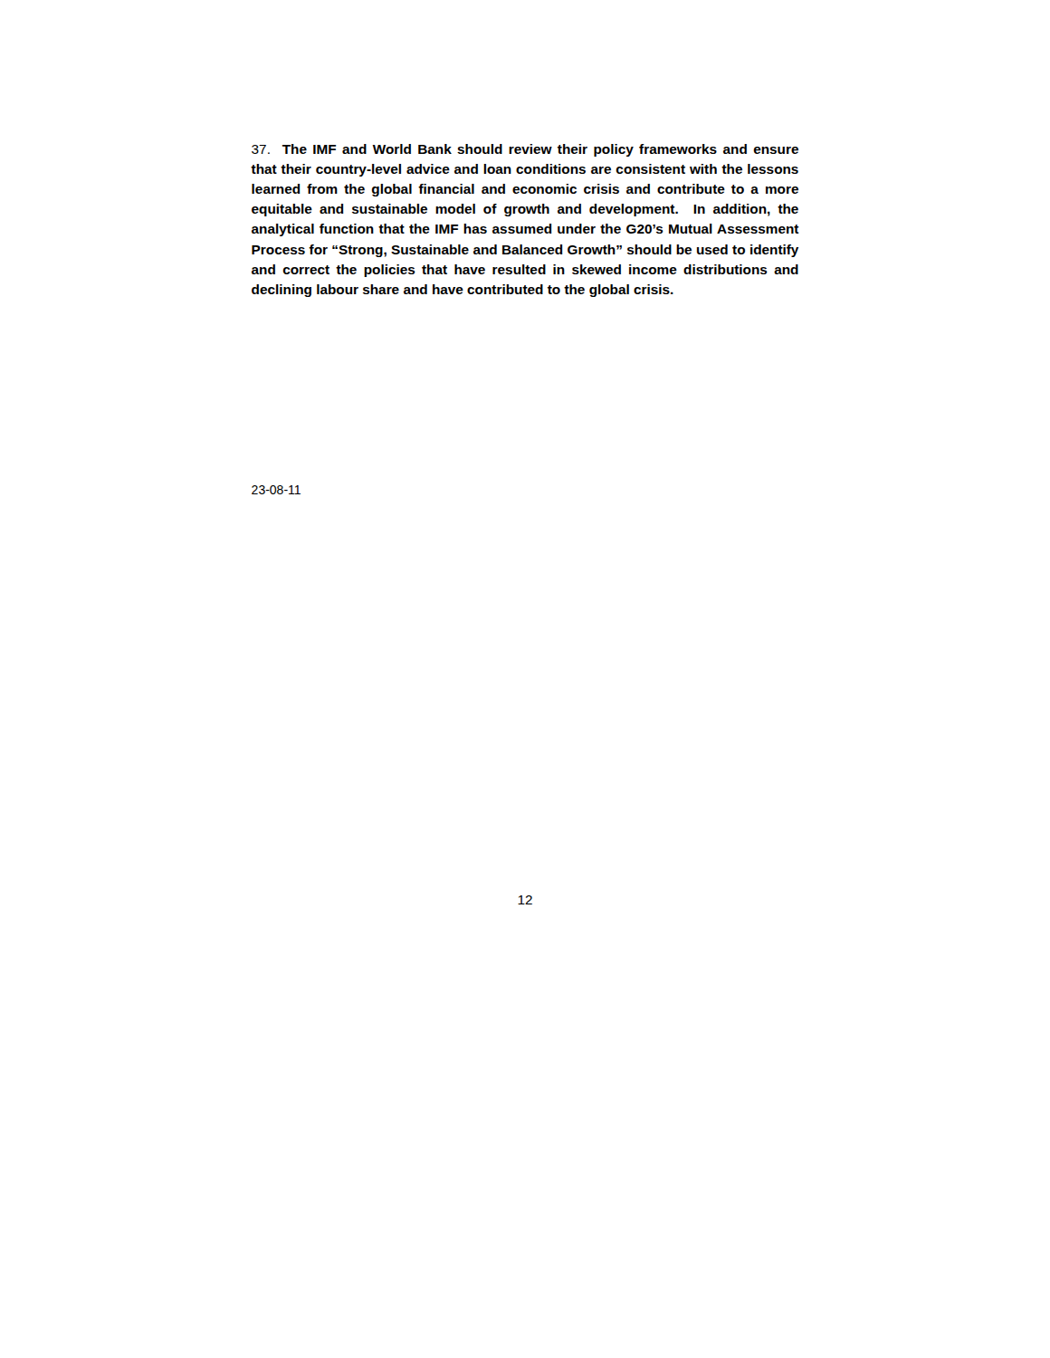37. The IMF and World Bank should review their policy frameworks and ensure that their country-level advice and loan conditions are consistent with the lessons learned from the global financial and economic crisis and contribute to a more equitable and sustainable model of growth and development. In addition, the analytical function that the IMF has assumed under the G20’s Mutual Assessment Process for “Strong, Sustainable and Balanced Growth” should be used to identify and correct the policies that have resulted in skewed income distributions and declining labour share and have contributed to the global crisis.
23-08-11
12